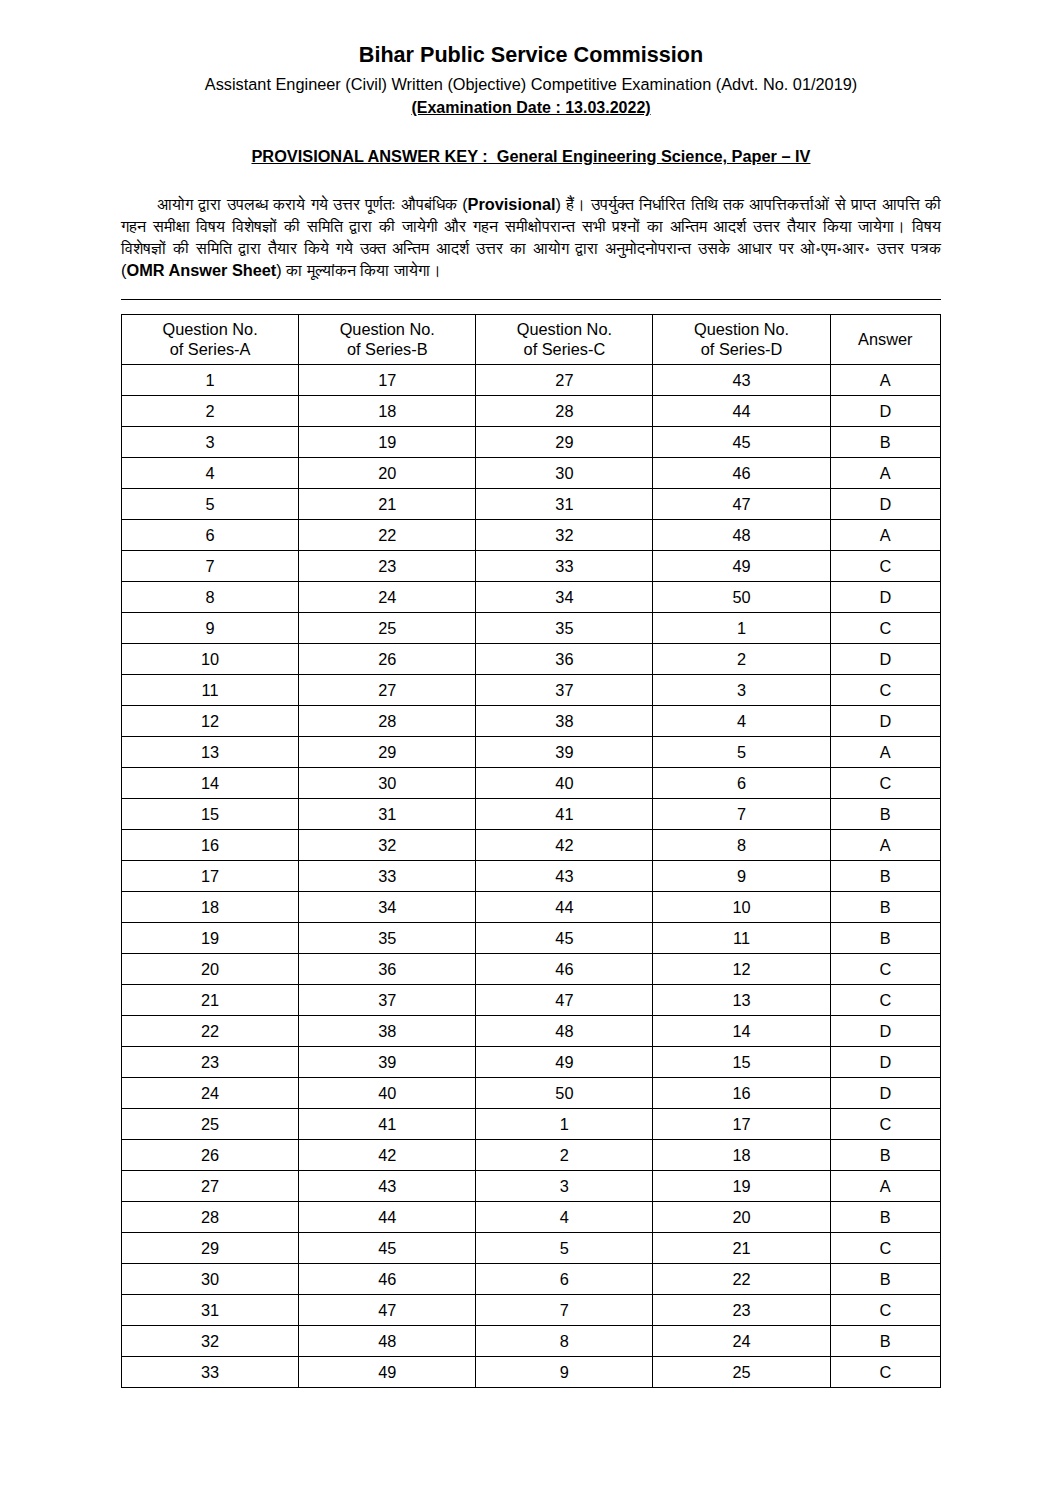Bihar Public Service Commission
Assistant Engineer (Civil) Written (Objective) Competitive Examination (Advt. No. 01/2019)
(Examination Date : 13.03.2022)
PROVISIONAL ANSWER KEY : General Engineering Science, Paper – IV
आयोग द्वारा उपलब्ध कराये गये उत्तर पूर्णतः औपबंधिक (Provisional) हैं। उपर्युक्त निर्धारित तिथि तक आपत्तिकर्त्ताओं से प्राप्त आपत्ति की गहन समीक्षा विषय विशेषज्ञों की समिति द्वारा की जायेगी और गहन समीक्षोपरान्त सभी प्रश्नों का अन्तिम आदर्श उत्तर तैयार किया जायेगा। विषय विशेषज्ञों की समिति द्वारा तैयार किये गये उक्त अन्तिम आदर्श उत्तर का आयोग द्वारा अनुमोदनोपरान्त उसके आधार पर ओ॰एम॰आर॰ उत्तर पत्रक (OMR Answer Sheet) का मूल्यांकन किया जायेगा।
| Question No. of Series-A | Question No. of Series-B | Question No. of Series-C | Question No. of Series-D | Answer |
| --- | --- | --- | --- | --- |
| 1 | 17 | 27 | 43 | A |
| 2 | 18 | 28 | 44 | D |
| 3 | 19 | 29 | 45 | B |
| 4 | 20 | 30 | 46 | A |
| 5 | 21 | 31 | 47 | D |
| 6 | 22 | 32 | 48 | A |
| 7 | 23 | 33 | 49 | C |
| 8 | 24 | 34 | 50 | D |
| 9 | 25 | 35 | 1 | C |
| 10 | 26 | 36 | 2 | D |
| 11 | 27 | 37 | 3 | C |
| 12 | 28 | 38 | 4 | D |
| 13 | 29 | 39 | 5 | A |
| 14 | 30 | 40 | 6 | C |
| 15 | 31 | 41 | 7 | B |
| 16 | 32 | 42 | 8 | A |
| 17 | 33 | 43 | 9 | B |
| 18 | 34 | 44 | 10 | B |
| 19 | 35 | 45 | 11 | B |
| 20 | 36 | 46 | 12 | C |
| 21 | 37 | 47 | 13 | C |
| 22 | 38 | 48 | 14 | D |
| 23 | 39 | 49 | 15 | D |
| 24 | 40 | 50 | 16 | D |
| 25 | 41 | 1 | 17 | C |
| 26 | 42 | 2 | 18 | B |
| 27 | 43 | 3 | 19 | A |
| 28 | 44 | 4 | 20 | B |
| 29 | 45 | 5 | 21 | C |
| 30 | 46 | 6 | 22 | B |
| 31 | 47 | 7 | 23 | C |
| 32 | 48 | 8 | 24 | B |
| 33 | 49 | 9 | 25 | C |